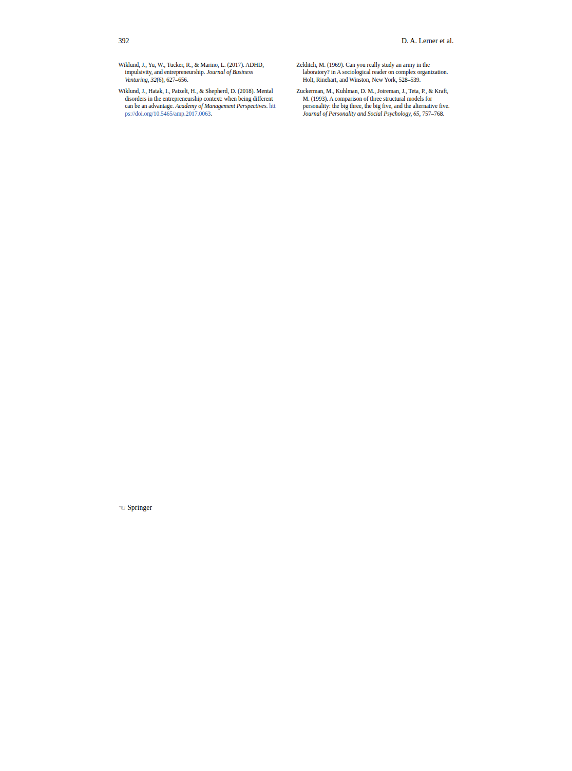392 D. A. Lerner et al.
Wiklund, J., Yu, W., Tucker, R., & Marino, L. (2017). ADHD, impulsivity, and entrepreneurship. Journal of Business Venturing, 32(6), 627–656.
Wiklund, J., Hatak, I., Patzelt, H., & Shepherd, D. (2018). Mental disorders in the entrepreneurship context: when being different can be an advantage. Academy of Management Perspectives. https://doi.org/10.5465/amp.2017.0063.
Zelditch, M. (1969). Can you really study an army in the laboratory? in A sociological reader on complex organization. Holt, Rinehart, and Winston, New York, 528–539.
Zuckerman, M., Kuhlman, D. M., Joireman, J., Teta, P., & Kraft, M. (1993). A comparison of three structural models for personality: the big three, the big five, and the alternative five. Journal of Personality and Social Psychology, 65, 757–768.
☞ Springer